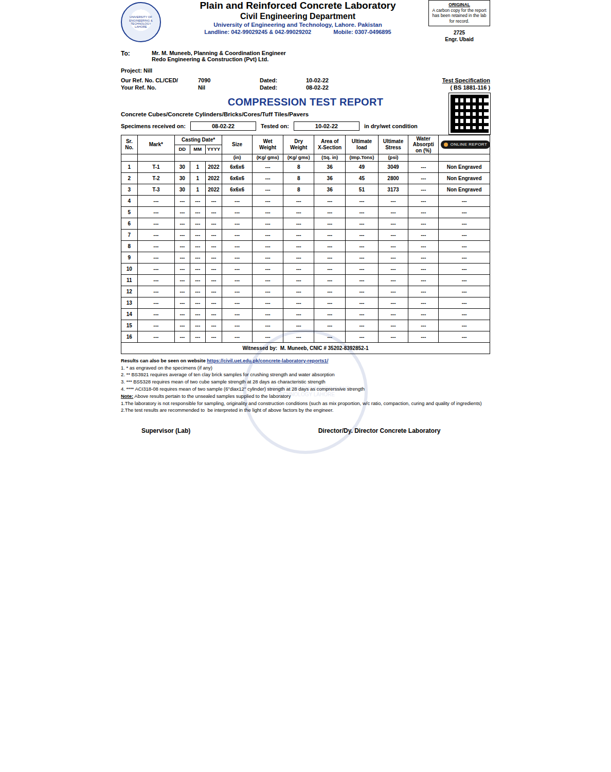UNIVERSITY OF
ENGINEERING &
TECHNOLOGY
LAHORE
Plain and Reinforced Concrete Laboratory
Civil Engineering Department
University of Engineering and Technology, Lahore. Pakistan
Landline: 042-99029245 & 042-99029202 Mobile: 0307-0496895
ORIGINAL
A carbon copy for the report has been retained in the lab for record.
2725
Engr. Ubaid
To:
Mr. M. Muneeb, Planning & Coordination Engineer
Redo Engineering & Construction (Pvt) Ltd.
Project: Nill
| Our Ref. No. CL/CED/ | 7090 | Dated: | 10-02-22 | Test Specification |
| Your Ref. No. | Nil | Dated: | 08-02-22 | ( BS 1881-116 ) |
ONLINE REPORT
COMPRESSION TEST REPORT
Concrete Cubes/Concrete Cylinders/Bricks/Cores/Tuff Tiles/Pavers
Specimens received on: 08-02-22 Tested on: 10-02-22 in dry/wet condition
| Sr. No. | Mark* | Casting Date* | Size | Wet Weight | Dry Weight | Area of X-Section | Ultimate load | Ultimate Stress | Water Absorpti on (%) | Remarks |
| --- | --- | --- | --- | --- | --- | --- | --- | --- | --- | --- |
| DD | MM | YYYY |
| | | | (in) | (Kg/ gms) | (Kg/ gms) | (Sq. in) | (Imp.Tons) | (psi) | | |
| 1 | T-1 | 30 | 1 | 2022 | 6x6x6 | --- | 8 | 36 | 49 | 3049 | --- | Non Engraved |
| 2 | T-2 | 30 | 1 | 2022 | 6x6x6 | --- | 8 | 36 | 45 | 2800 | --- | Non Engraved |
| 3 | T-3 | 30 | 1 | 2022 | 6x6x6 | --- | 8 | 36 | 51 | 3173 | --- | Non Engraved |
| 4 | --- | --- | --- | --- | --- | --- | --- | --- | --- | --- | --- | --- |
| 5 | --- | --- | --- | --- | --- | --- | --- | --- | --- | --- | --- | --- |
| 6 | --- | --- | --- | --- | --- | --- | --- | --- | --- | --- | --- | --- |
| 7 | --- | --- | --- | --- | --- | --- | --- | --- | --- | --- | --- | --- |
| 8 | --- | --- | --- | --- | --- | --- | --- | --- | --- | --- | --- | --- |
| 9 | --- | --- | --- | --- | --- | --- | --- | --- | --- | --- | --- | --- |
| 10 | --- | --- | --- | --- | --- | --- | --- | --- | --- | --- | --- | --- |
| 11 | --- | --- | --- | --- | --- | --- | --- | --- | --- | --- | --- | --- |
| 12 | --- | --- | --- | --- | --- | --- | --- | --- | --- | --- | --- | --- |
| 13 | --- | --- | --- | --- | --- | --- | --- | --- | --- | --- | --- | --- |
| 14 | --- | --- | --- | --- | --- | --- | --- | --- | --- | --- | --- | --- |
| 15 | --- | --- | --- | --- | --- | --- | --- | --- | --- | --- | --- | --- |
| 16 | --- | --- | --- | --- | --- | --- | --- | --- | --- | --- | --- | --- |
| Witnessed by: M. Muneeb, CNIC # 35202-8392852-1 |
Results can also be seen on website https://civil.uet.edu.pk/concrete-laboratory-reports1/
1. * as engraved on the specimens (if any)
2. ** BS3921 requires average of ten clay brick samples for crushing strength and water absorption
3. *** BS5328 requires mean of two cube sample strength at 28 days as characteristic strength
4. **** ACI318-08 requires mean of two sample (6"diax12" cylinder) strength at 28 days as comprerssive strength
Note: Above results pertain to the unsealed samples supplied to the laboratory
1.The laboratory is not responsible for sampling, originality and construction conditions (such as mix proportion, w/c ratio, compaction, curing and quality of ingredients)
2.The test results are recommended to be interpreted in the light of above factors by the engineer.
Supervisor (Lab)
Director/Dy. Director Concrete Laboratory
UNIVERSITY OF ENGINEERING AND TECHNOLOGY LAHORE